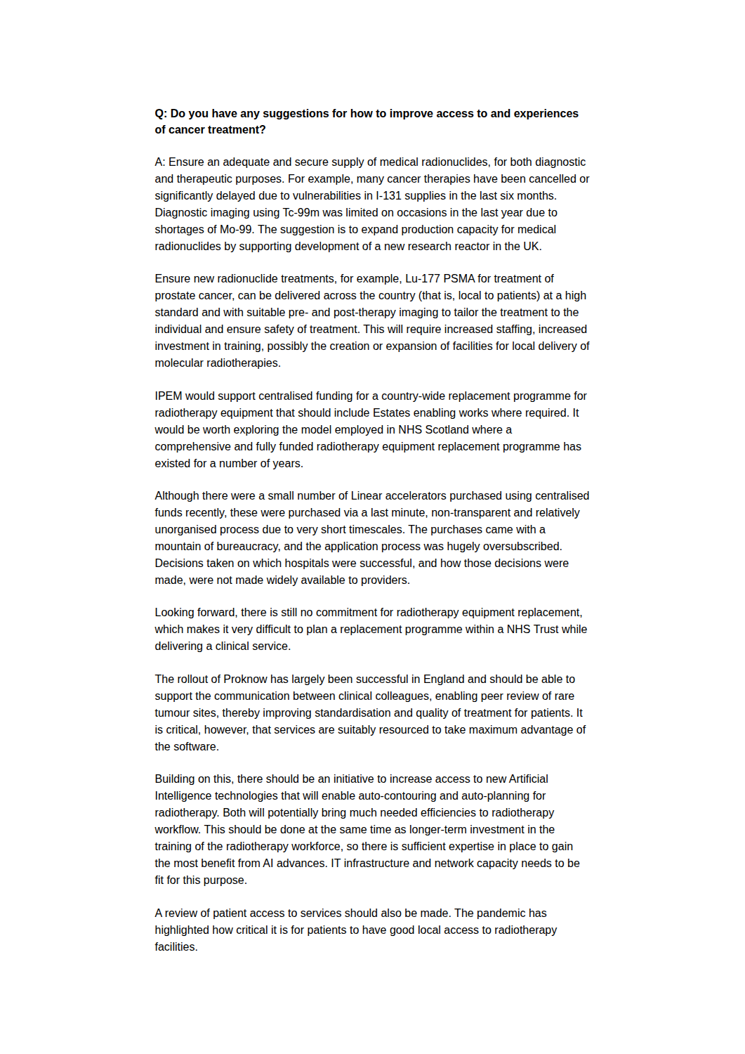Q: Do you have any suggestions for how to improve access to and experiences of cancer treatment?
A: Ensure an adequate and secure supply of medical radionuclides, for both diagnostic and therapeutic purposes. For example, many cancer therapies have been cancelled or significantly delayed due to vulnerabilities in I-131 supplies in the last six months. Diagnostic imaging using Tc-99m was limited on occasions in the last year due to shortages of Mo-99. The suggestion is to expand production capacity for medical radionuclides by supporting development of a new research reactor in the UK.
Ensure new radionuclide treatments, for example, Lu-177 PSMA for treatment of prostate cancer, can be delivered across the country (that is, local to patients) at a high standard and with suitable pre- and post-therapy imaging to tailor the treatment to the individual and ensure safety of treatment. This will require increased staffing, increased investment in training, possibly the creation or expansion of facilities for local delivery of molecular radiotherapies.
IPEM would support centralised funding for a country-wide replacement programme for radiotherapy equipment that should include Estates enabling works where required. It would be worth exploring the model employed in NHS Scotland where a comprehensive and fully funded radiotherapy equipment replacement programme has existed for a number of years.
Although there were a small number of Linear accelerators purchased using centralised funds recently, these were purchased via a last minute, non-transparent and relatively unorganised process due to very short timescales. The purchases came with a mountain of bureaucracy, and the application process was hugely oversubscribed. Decisions taken on which hospitals were successful, and how those decisions were made, were not made widely available to providers.
Looking forward, there is still no commitment for radiotherapy equipment replacement, which makes it very difficult to plan a replacement programme within a NHS Trust while delivering a clinical service.
The rollout of Proknow has largely been successful in England and should be able to support the communication between clinical colleagues, enabling peer review of rare tumour sites, thereby improving standardisation and quality of treatment for patients. It is critical, however, that services are suitably resourced to take maximum advantage of the software.
Building on this, there should be an initiative to increase access to new Artificial Intelligence technologies that will enable auto-contouring and auto-planning for radiotherapy. Both will potentially bring much needed efficiencies to radiotherapy workflow. This should be done at the same time as longer-term investment in the training of the radiotherapy workforce, so there is sufficient expertise in place to gain the most benefit from AI advances. IT infrastructure and network capacity needs to be fit for this purpose.
A review of patient access to services should also be made. The pandemic has highlighted how critical it is for patients to have good local access to radiotherapy facilities.